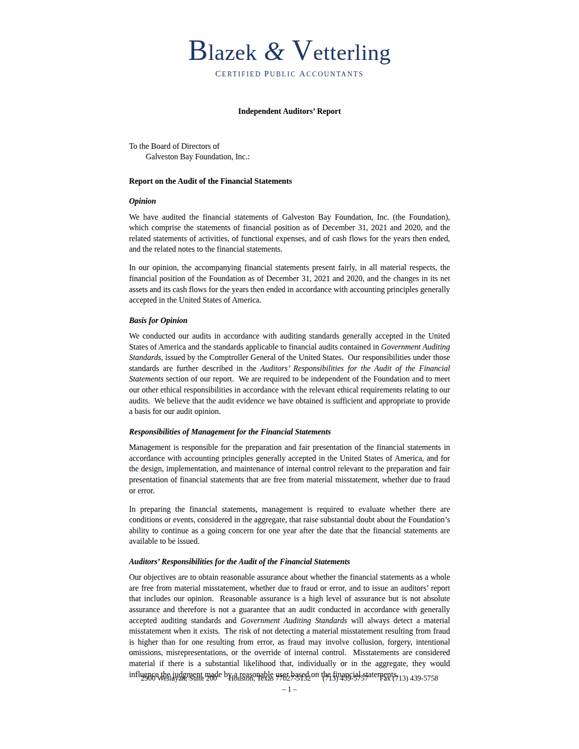Blazek & Vetterling
Certified Public Accountants
Independent Auditors’ Report
To the Board of Directors of Galveston Bay Foundation, Inc.:
Report on the Audit of the Financial Statements
Opinion
We have audited the financial statements of Galveston Bay Foundation, Inc. (the Foundation), which comprise the statements of financial position as of December 31, 2021 and 2020, and the related statements of activities, of functional expenses, and of cash flows for the years then ended, and the related notes to the financial statements.
In our opinion, the accompanying financial statements present fairly, in all material respects, the financial position of the Foundation as of December 31, 2021 and 2020, and the changes in its net assets and its cash flows for the years then ended in accordance with accounting principles generally accepted in the United States of America.
Basis for Opinion
We conducted our audits in accordance with auditing standards generally accepted in the United States of America and the standards applicable to financial audits contained in Government Auditing Standards, issued by the Comptroller General of the United States. Our responsibilities under those standards are further described in the Auditors’ Responsibilities for the Audit of the Financial Statements section of our report. We are required to be independent of the Foundation and to meet our other ethical responsibilities in accordance with the relevant ethical requirements relating to our audits. We believe that the audit evidence we have obtained is sufficient and appropriate to provide a basis for our audit opinion.
Responsibilities of Management for the Financial Statements
Management is responsible for the preparation and fair presentation of the financial statements in accordance with accounting principles generally accepted in the United States of America, and for the design, implementation, and maintenance of internal control relevant to the preparation and fair presentation of financial statements that are free from material misstatement, whether due to fraud or error.
In preparing the financial statements, management is required to evaluate whether there are conditions or events, considered in the aggregate, that raise substantial doubt about the Foundation’s ability to continue as a going concern for one year after the date that the financial statements are available to be issued.
Auditors’ Responsibilities for the Audit of the Financial Statements
Our objectives are to obtain reasonable assurance about whether the financial statements as a whole are free from material misstatement, whether due to fraud or error, and to issue an auditors’ report that includes our opinion. Reasonable assurance is a high level of assurance but is not absolute assurance and therefore is not a guarantee that an audit conducted in accordance with generally accepted auditing standards and Government Auditing Standards will always detect a material misstatement when it exists. The risk of not detecting a material misstatement resulting from fraud is higher than for one resulting from error, as fraud may involve collusion, forgery, intentional omissions, misrepresentations, or the override of internal control. Misstatements are considered material if there is a substantial likelihood that, individually or in the aggregate, they would influence the judgment made by a reasonable user based on the financial statements.
2900 Weslayan, Suite 200 Houston, Texas 77027-5132 (713) 439-5757 Fax (713) 439-5758
– 1 –